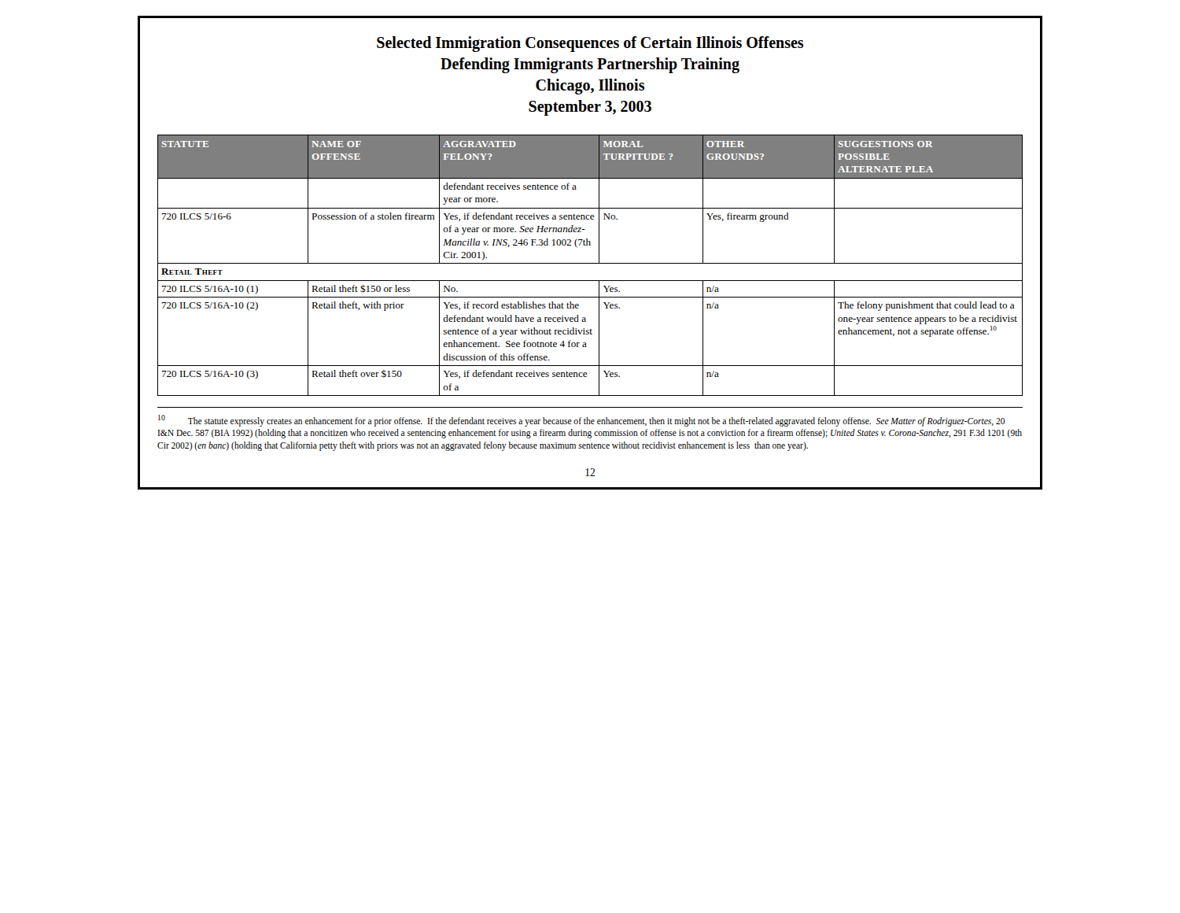Selected Immigration Consequences of Certain Illinois Offenses Defending Immigrants Partnership Training Chicago, Illinois September 3, 2003
| STATUTE | NAME OF OFFENSE | AGGRAVATED FELONY? | MORAL TURPITUDE ? | OTHER GROUNDS? | SUGGESTIONS OR POSSIBLE ALTERNATE PLEA |
| --- | --- | --- | --- | --- | --- |
| | | defendant receives sentence of a year or more. | | | |
| 720 ILCS 5/16-6 | Possession of a stolen firearm | Yes, if defendant receives a sentence of a year or more. See Hernandez-Mancilla v. INS , 246 F.3d 1002 (7th Cir. 2001). | No. | Yes, firearm ground | |
| Retail Theft |
| 720 ILCS 5/16A-10 (1) | Retail theft $150 or less | No. | Yes. | n/a | |
| 720 ILCS 5/16A-10 (2) | Retail theft, with prior | Yes, if record establishes that the defendant would have a received a sentence of a year without recidivist enhancement. See footnote 4 for a discussion of this offense. | Yes. | n/a | The felony punishment that could lead to a one-year sentence appears to be a recidivist enhancement, not a separate offense. 10 |
| 720 ILCS 5/16A-10 (3) | Retail theft over $150 | Yes, if defendant receives sentence of a | Yes. | n/a | |
10 The statute expressly creates an enhancement for a prior offense. If the defendant receives a year because of the enhancement, then it might not be a theft-related aggravated felony offense. See Matter of Rodriguez-Cortes, 20 I&N Dec. 587 (BIA 1992) (holding that a noncitizen who received a sentencing enhancement for using a firearm during commission of offense is not a conviction for a firearm offense); United States v. Corona-Sanchez, 291 F.3d 1201 (9th Cir 2002) (en banc) (holding that California petty theft with priors was not an aggravated felony because maximum sentence without recidivist enhancement is less than one year).
12